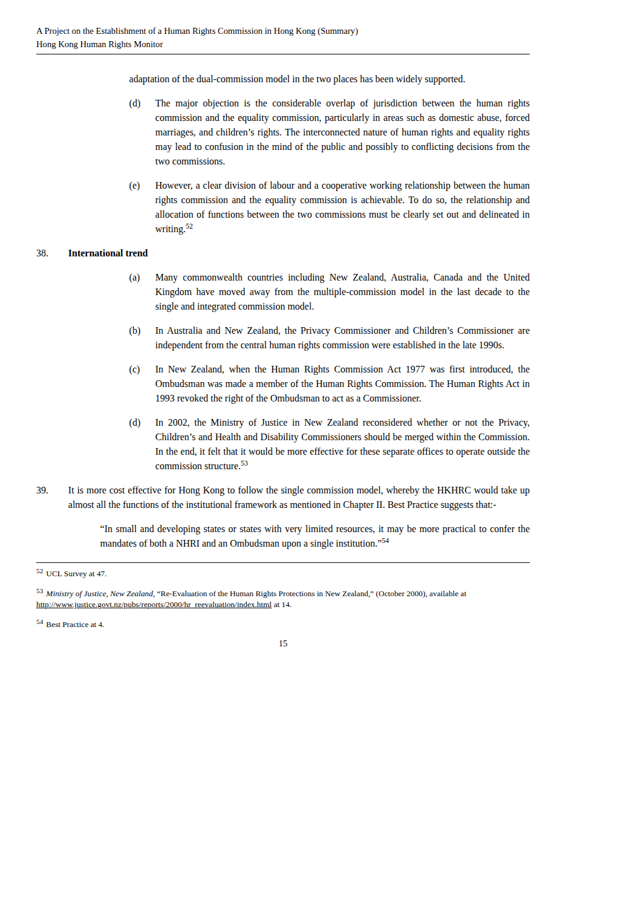A Project on the Establishment of a Human Rights Commission in Hong Kong (Summary)
Hong Kong Human Rights Monitor
adaptation of the dual-commission model in the two places has been widely supported.
(d) The major objection is the considerable overlap of jurisdiction between the human rights commission and the equality commission, particularly in areas such as domestic abuse, forced marriages, and children’s rights. The interconnected nature of human rights and equality rights may lead to confusion in the mind of the public and possibly to conflicting decisions from the two commissions.
(e) However, a clear division of labour and a cooperative working relationship between the human rights commission and the equality commission is achievable. To do so, the relationship and allocation of functions between the two commissions must be clearly set out and delineated in writing.52
38.
International trend
(a) Many commonwealth countries including New Zealand, Australia, Canada and the United Kingdom have moved away from the multiple-commission model in the last decade to the single and integrated commission model.
(b) In Australia and New Zealand, the Privacy Commissioner and Children’s Commissioner are independent from the central human rights commission were established in the late 1990s.
(c) In New Zealand, when the Human Rights Commission Act 1977 was first introduced, the Ombudsman was made a member of the Human Rights Commission. The Human Rights Act in 1993 revoked the right of the Ombudsman to act as a Commissioner.
(d) In 2002, the Ministry of Justice in New Zealand reconsidered whether or not the Privacy, Children’s and Health and Disability Commissioners should be merged within the Commission. In the end, it felt that it would be more effective for these separate offices to operate outside the commission structure.53
39.
It is more cost effective for Hong Kong to follow the single commission model, whereby the HKHRC would take up almost all the functions of the institutional framework as mentioned in Chapter II. Best Practice suggests that:-
“In small and developing states or states with very limited resources, it may be more practical to confer the mandates of both a NHRI and an Ombudsman upon a single institution.”54
52 UCL Survey at 47.
53 Ministry of Justice, New Zealand, “Re-Evaluation of the Human Rights Protections in New Zealand,” (October 2000), available at http://www.justice.govt.nz/pubs/reports/2000/hr_reevaluation/index.html at 14.
54 Best Practice at 4.
15